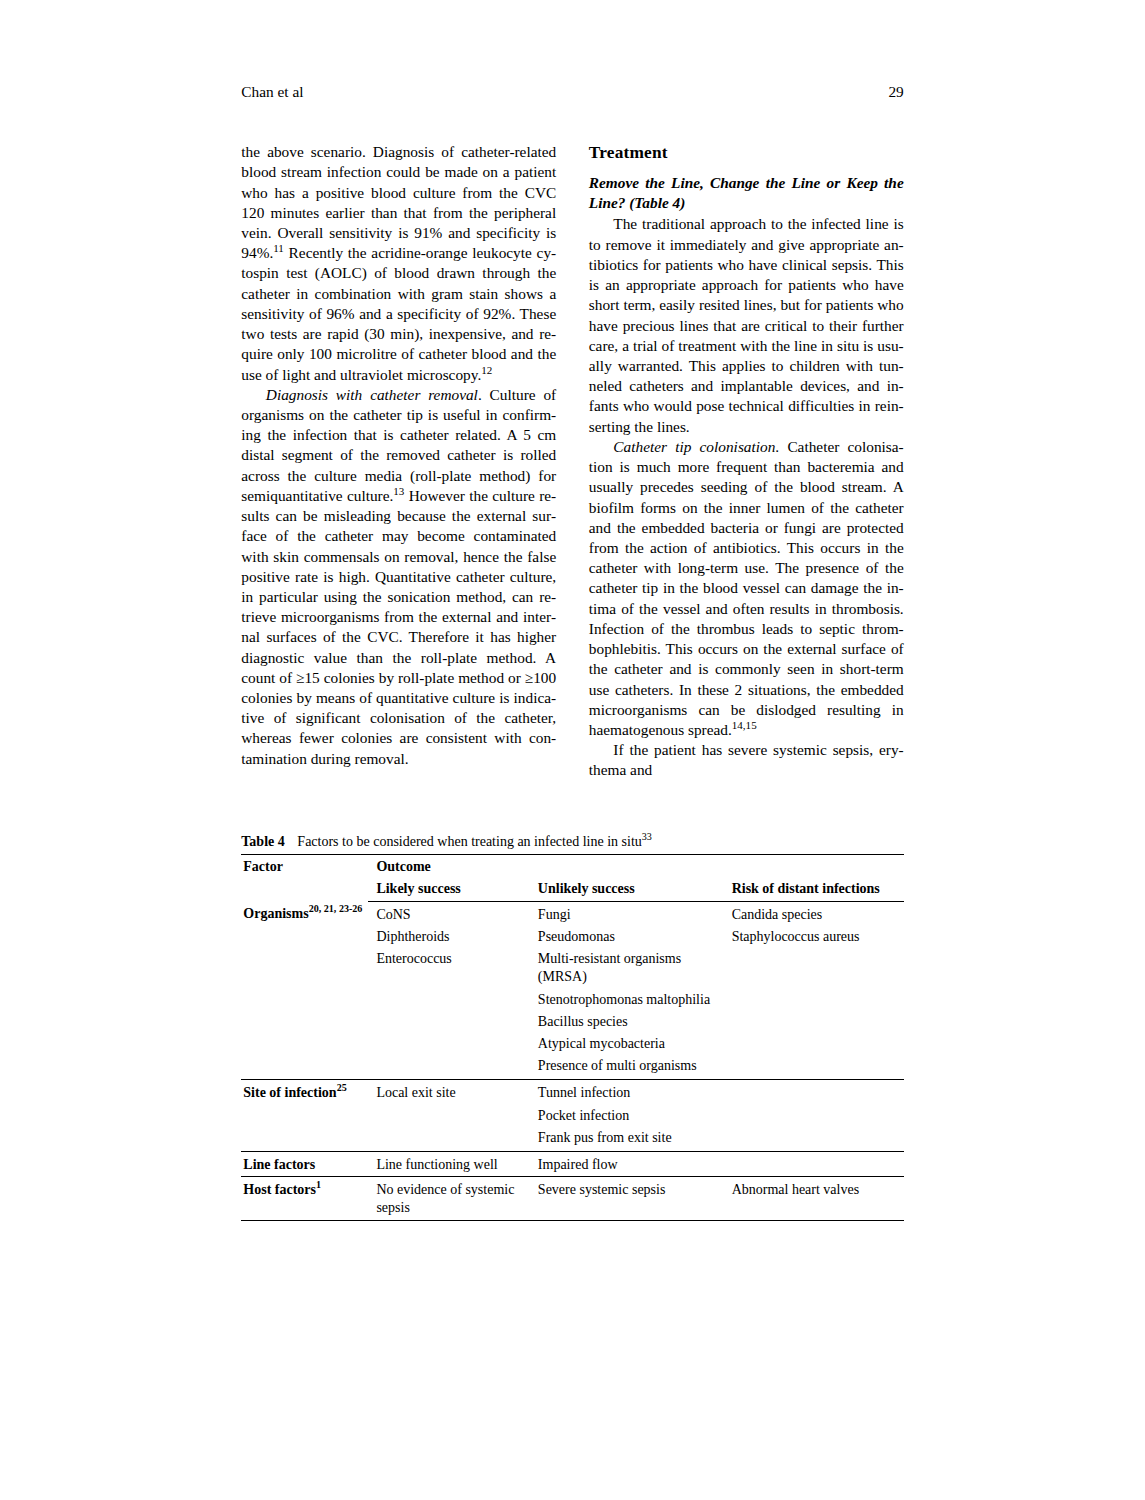Chan et al
29
the above scenario. Diagnosis of catheter-related blood stream infection could be made on a patient who has a positive blood culture from the CVC 120 minutes earlier than that from the peripheral vein. Overall sensitivity is 91% and specificity is 94%.11 Recently the acridine-orange leukocyte cytospin test (AOLC) of blood drawn through the catheter in combination with gram stain shows a sensitivity of 96% and a specificity of 92%. These two tests are rapid (30 min), inexpensive, and require only 100 microlitre of catheter blood and the use of light and ultraviolet microscopy.12
Diagnosis with catheter removal. Culture of organisms on the catheter tip is useful in confirming the infection that is catheter related. A 5 cm distal segment of the removed catheter is rolled across the culture media (roll-plate method) for semiquantitative culture.13 However the culture results can be misleading because the external surface of the catheter may become contaminated with skin commensals on removal, hence the false positive rate is high. Quantitative catheter culture, in particular using the sonication method, can retrieve microorganisms from the external and internal surfaces of the CVC. Therefore it has higher diagnostic value than the roll-plate method. A count of ≥15 colonies by roll-plate method or ≥100 colonies by means of quantitative culture is indicative of significant colonisation of the catheter, whereas fewer colonies are consistent with contamination during removal.
Treatment
Remove the Line, Change the Line or Keep the Line? (Table 4)
The traditional approach to the infected line is to remove it immediately and give appropriate antibiotics for patients who have clinical sepsis. This is an appropriate approach for patients who have short term, easily resited lines, but for patients who have precious lines that are critical to their further care, a trial of treatment with the line in situ is usually warranted. This applies to children with tunneled catheters and implantable devices, and infants who would pose technical difficulties in reinserting the lines.
Catheter tip colonisation. Catheter colonisation is much more frequent than bacteremia and usually precedes seeding of the blood stream. A biofilm forms on the inner lumen of the catheter and the embedded bacteria or fungi are protected from the action of antibiotics. This occurs in the catheter with long-term use. The presence of the catheter tip in the blood vessel can damage the intima of the vessel and often results in thrombosis. Infection of the thrombus leads to septic thrombophlebitis. This occurs on the external surface of the catheter and is commonly seen in short-term use catheters. In these 2 situations, the embedded microorganisms can be dislodged resulting in haematogenous spread.14,15
If the patient has severe systemic sepsis, erythema and
Table 4 Factors to be considered when treating an infected line in situ33
| Factor | Outcome |
| --- | --- |
| Likely success | Unlikely success | Risk of distant infections |
| Organisms 20, 21, 23-26 | CoNS | Fungi | Candida species |
| | Diphtheroids | Pseudomonas | Staphylococcus aureus |
| | Enterococcus | Multi-resistant organisms (MRSA) | |
| | | Stenotrophomonas maltophilia | |
| | | Bacillus species | |
| | | Atypical mycobacteria | |
| | | Presence of multi organisms | |
| Site of infection 25 | Local exit site | Tunnel infection | |
| | | Pocket infection | |
| | | Frank pus from exit site | |
| Line factors | Line functioning well | Impaired flow | |
| Host factors 1 | No evidence of systemic sepsis | Severe systemic sepsis | Abnormal heart valves |